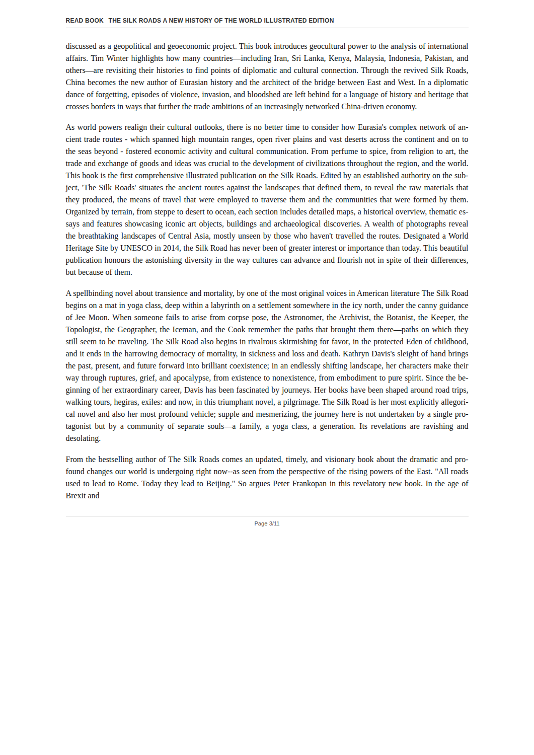Read Book The Silk Roads A New History Of The World Illustrated Edition
discussed as a geopolitical and geoeconomic project. This book introduces geocultural power to the analysis of international affairs. Tim Winter highlights how many countries—including Iran, Sri Lanka, Kenya, Malaysia, Indonesia, Pakistan, and others—are revisiting their histories to find points of diplomatic and cultural connection. Through the revived Silk Roads, China becomes the new author of Eurasian history and the architect of the bridge between East and West. In a diplomatic dance of forgetting, episodes of violence, invasion, and bloodshed are left behind for a language of history and heritage that crosses borders in ways that further the trade ambitions of an increasingly networked China-driven economy.
As world powers realign their cultural outlooks, there is no better time to consider how Eurasia's complex network of ancient trade routes - which spanned high mountain ranges, open river plains and vast deserts across the continent and on to the seas beyond - fostered economic activity and cultural communication. From perfume to spice, from religion to art, the trade and exchange of goods and ideas was crucial to the development of civilizations throughout the region, and the world. This book is the first comprehensive illustrated publication on the Silk Roads. Edited by an established authority on the subject, 'The Silk Roads' situates the ancient routes against the landscapes that defined them, to reveal the raw materials that they produced, the means of travel that were employed to traverse them and the communities that were formed by them. Organized by terrain, from steppe to desert to ocean, each section includes detailed maps, a historical overview, thematic essays and features showcasing iconic art objects, buildings and archaeological discoveries. A wealth of photographs reveal the breathtaking landscapes of Central Asia, mostly unseen by those who haven't travelled the routes. Designated a World Heritage Site by UNESCO in 2014, the Silk Road has never been of greater interest or importance than today. This beautiful publication honours the astonishing diversity in the way cultures can advance and flourish not in spite of their differences, but because of them.
A spellbinding novel about transience and mortality, by one of the most original voices in American literature The Silk Road begins on a mat in yoga class, deep within a labyrinth on a settlement somewhere in the icy north, under the canny guidance of Jee Moon. When someone fails to arise from corpse pose, the Astronomer, the Archivist, the Botanist, the Keeper, the Topologist, the Geographer, the Iceman, and the Cook remember the paths that brought them there—paths on which they still seem to be traveling. The Silk Road also begins in rivalrous skirmishing for favor, in the protected Eden of childhood, and it ends in the harrowing democracy of mortality, in sickness and loss and death. Kathryn Davis's sleight of hand brings the past, present, and future forward into brilliant coexistence; in an endlessly shifting landscape, her characters make their way through ruptures, grief, and apocalypse, from existence to nonexistence, from embodiment to pure spirit. Since the beginning of her extraordinary career, Davis has been fascinated by journeys. Her books have been shaped around road trips, walking tours, hegiras, exiles: and now, in this triumphant novel, a pilgrimage. The Silk Road is her most explicitly allegorical novel and also her most profound vehicle; supple and mesmerizing, the journey here is not undertaken by a single protagonist but by a community of separate souls—a family, a yoga class, a generation. Its revelations are ravishing and desolating.
From the bestselling author of The Silk Roads comes an updated, timely, and visionary book about the dramatic and profound changes our world is undergoing right now--as seen from the perspective of the rising powers of the East. "All roads used to lead to Rome. Today they lead to Beijing." So argues Peter Frankopan in this revelatory new book. In the age of Brexit and
Page 3/11